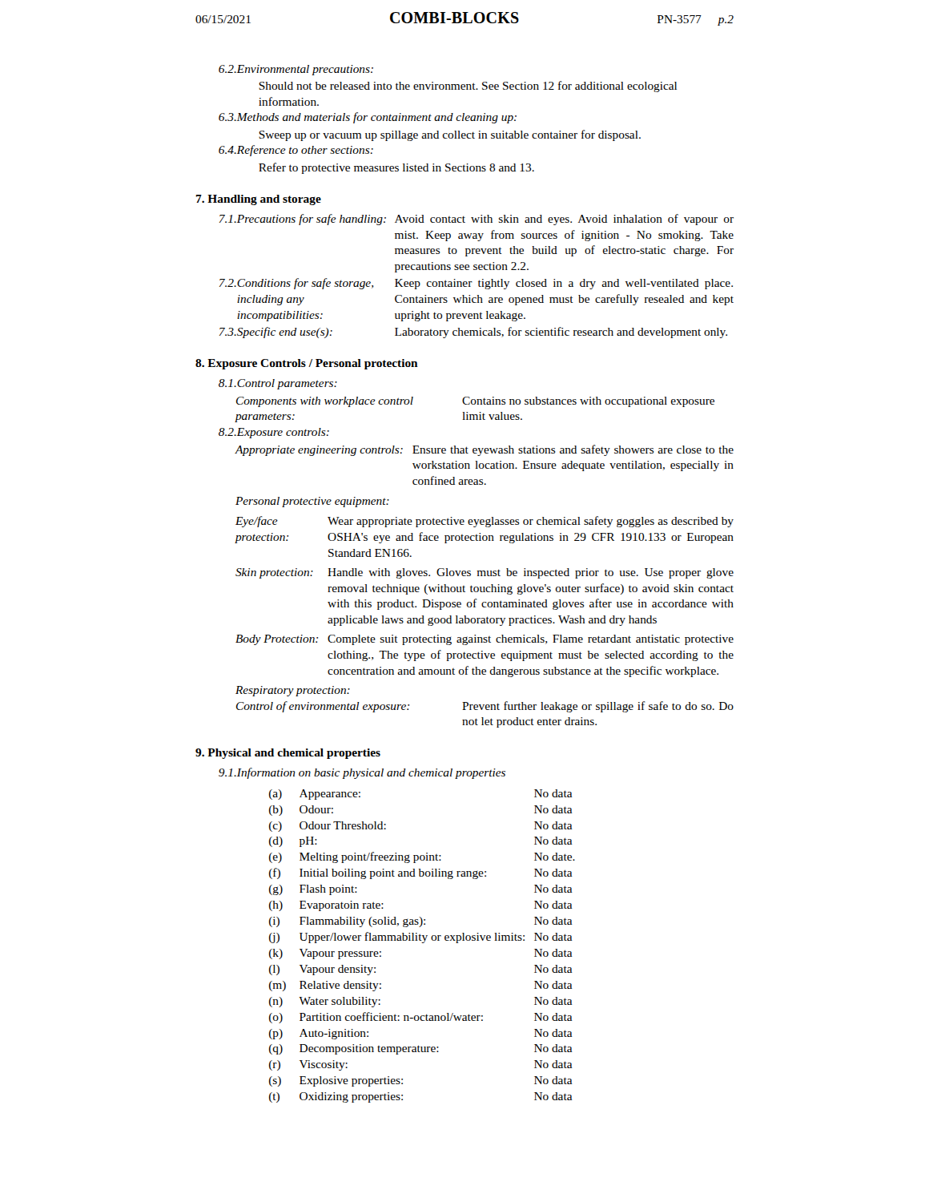06/15/2021
COMBI-BLOCKS
PN-3577p.2
6.2.
Environmental precautions:
Should not be released into the environment. See Section 12 for additional ecological information.
6.3.
Methods and materials for containment and cleaning up:
Sweep up or vacuum up spillage and collect in suitable container for disposal.
6.4.
Reference to other sections:
Refer to protective measures listed in Sections 8 and 13.
7. Handling and storage
7.1.
Precautions for safe handling:
Avoid contact with skin and eyes. Avoid inhalation of vapour or mist. Keep away from sources of ignition - No smoking. Take measures to prevent the build up of electro-static charge. For precautions see section 2.2.
7.2.
Conditions for safe storage, including any incompatibilities:
Keep container tightly closed in a dry and well-ventilated place. Containers which are opened must be carefully resealed and kept upright to prevent leakage.
7.3.
Specific end use(s):
Laboratory chemicals, for scientific research and development only.
8. Exposure Controls / Personal protection
8.1.
Control parameters:
Components with workplace control parameters:
Contains no substances with occupational exposure limit values.
8.2.
Exposure controls:
Appropriate engineering controls:
Ensure that eyewash stations and safety showers are close to the workstation location. Ensure adequate ventilation, especially in confined areas.
Personal protective equipment:
Eye/face protection:
Wear appropriate protective eyeglasses or chemical safety goggles as described by OSHA's eye and face protection regulations in 29 CFR 1910.133 or European Standard EN166.
Skin protection:
Handle with gloves. Gloves must be inspected prior to use. Use proper glove removal technique (without touching glove's outer surface) to avoid skin contact with this product. Dispose of contaminated gloves after use in accordance with applicable laws and good laboratory practices. Wash and dry hands
Body Protection:
Complete suit protecting against chemicals, Flame retardant antistatic protective clothing., The type of protective equipment must be selected according to the concentration and amount of the dangerous substance at the specific workplace.
Respiratory protection:
Control of environmental exposure:
Prevent further leakage or spillage if safe to do so. Do not let product enter drains.
9. Physical and chemical properties
9.1.
Information on basic physical and chemical properties
(a)
Appearance:
No data
(b)
Odour:
No data
(c)
Odour Threshold:
No data
(d)
pH:
No data
(e)
Melting point/freezing point:
No date.
(f)
Initial boiling point and boiling range:
No data
(g)
Flash point:
No data
(h)
Evaporatoin rate:
No data
(i)
Flammability (solid, gas):
No data
(j)
Upper/lower flammability or explosive limits:
No data
(k)
Vapour pressure:
No data
(l)
Vapour density:
No data
(m)
Relative density:
No data
(n)
Water solubility:
No data
(o)
Partition coefficient: n-octanol/water:
No data
(p)
Auto-ignition:
No data
(q)
Decomposition temperature:
No data
(r)
Viscosity:
No data
(s)
Explosive properties:
No data
(t)
Oxidizing properties:
No data